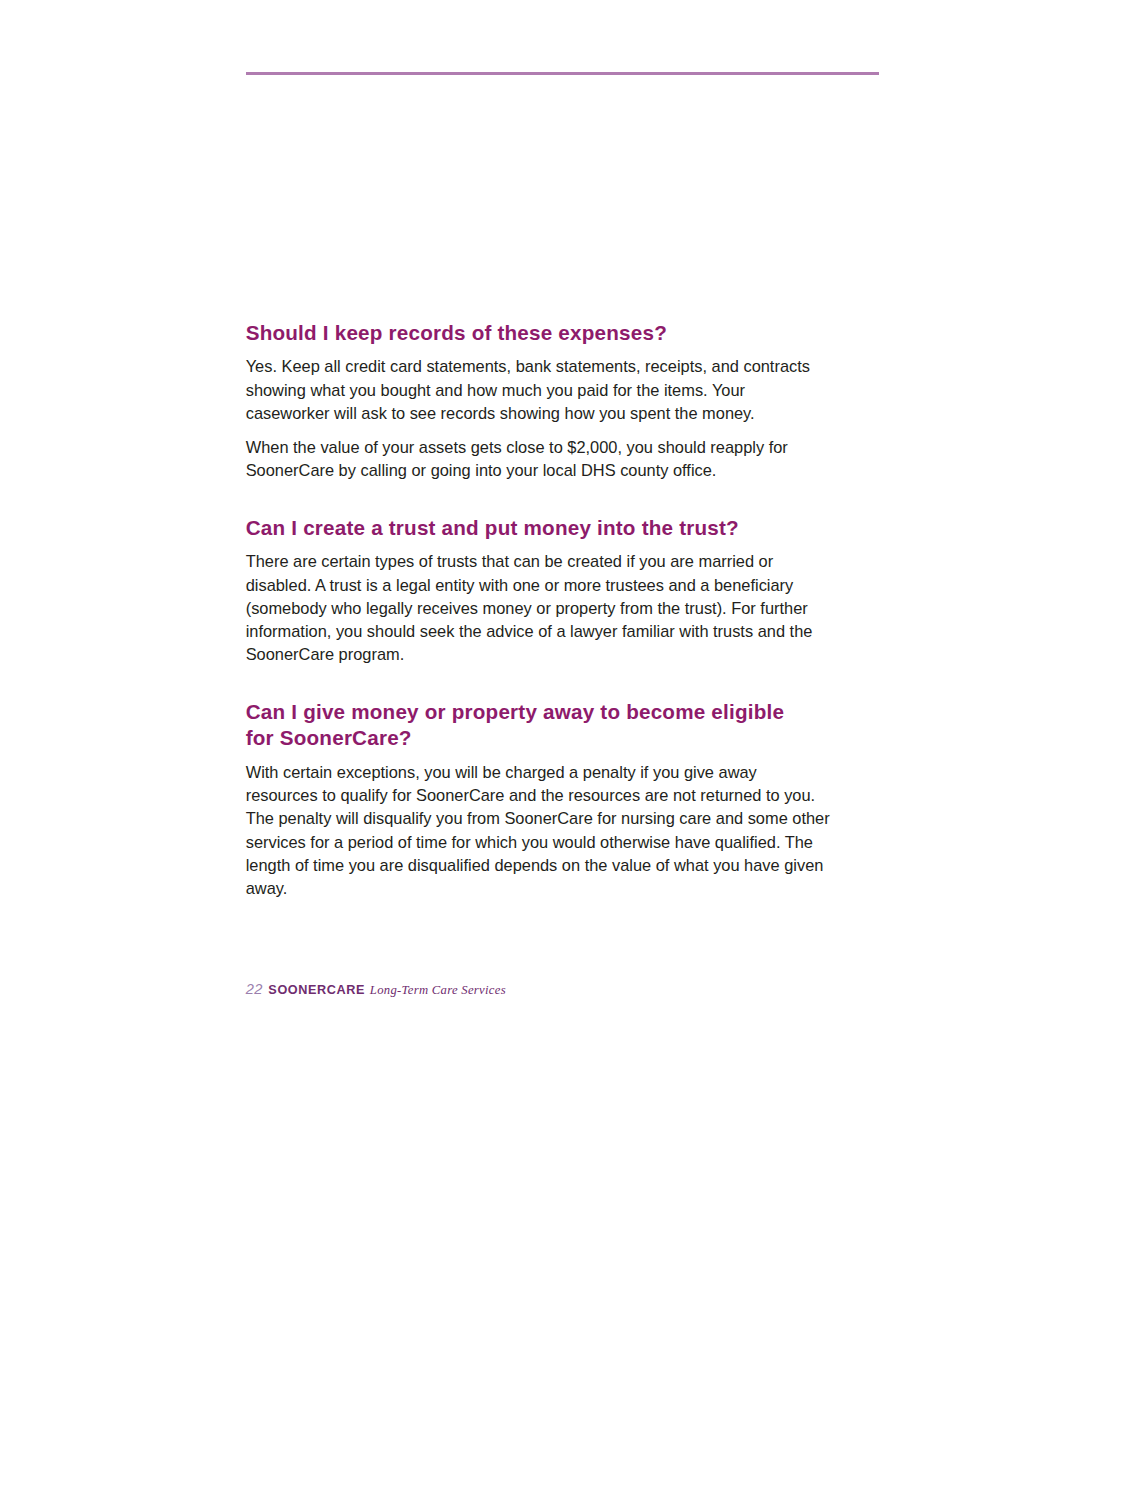Should I keep records of these expenses?
Yes. Keep all credit card statements, bank statements, receipts, and contracts showing what you bought and how much you paid for the items. Your caseworker will ask to see records showing how you spent the money.
When the value of your assets gets close to $2,000, you should reapply for SoonerCare by calling or going into your local DHS county office.
Can I create a trust and put money into the trust?
There are certain types of trusts that can be created if you are married or disabled. A trust is a legal entity with one or more trustees and a beneficiary (somebody who legally receives money or property from the trust). For further information, you should seek the advice of a lawyer familiar with trusts and the SoonerCare program.
Can I give money or property away to become eligible
for SoonerCare?
With certain exceptions, you will be charged a penalty if you give away resources to qualify for SoonerCare and the resources are not returned to you. The penalty will disqualify you from SoonerCare for nursing care and some other services for a period of time for which you would otherwise have qualified. The length of time you are disqualified depends on the value of what you have given away.
22 SOONERCARE Long-Term Care Services